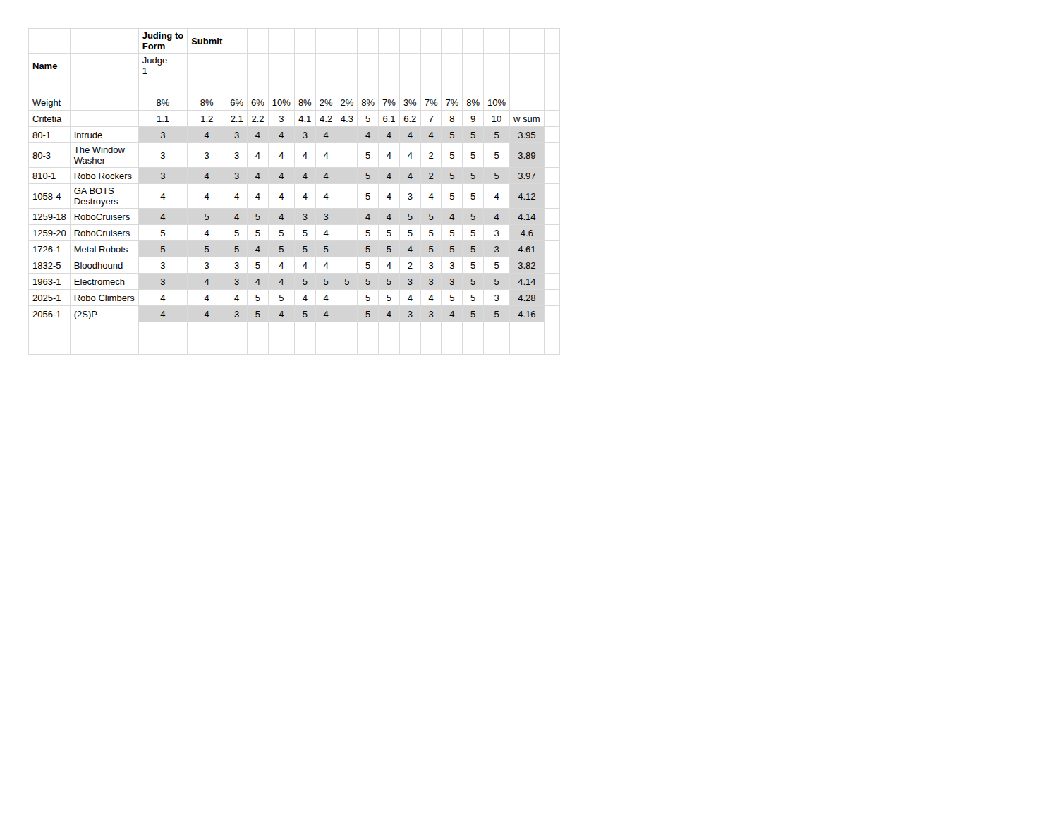| | | Juding to Form | Submit | | | | | | | | | | | | | | | | |
| Name | | Judge 1 | | | | | | | | | | | | | | | | | |
| Weight | | 8% | 8% | 6% | 6% | 10% | 8% | 2% | 2% | 8% | 7% | 3% | 7% | 7% | 8% | 10% | | | |
| Critetia | | 1.1 | 1.2 | 2.1 | 2.2 | 3 | 4.1 | 4.2 | 4.3 | 5 | 6.1 | 6.2 | 7 | 8 | 9 | 10 | w sum | | |
| 80-1 | Intrude | 3 | 4 | 3 | 4 | 4 | 3 | 4 | | 4 | 4 | 4 | 4 | 5 | 5 | 5 | 3.95 | | |
| 80-3 | The Window Washer | 3 | 3 | 3 | 4 | 4 | 4 | 4 | | 5 | 4 | 4 | 2 | 5 | 5 | 5 | 3.89 | | |
| 810-1 | Robo Rockers | 3 | 4 | 3 | 4 | 4 | 4 | 4 | | 5 | 4 | 4 | 2 | 5 | 5 | 5 | 3.97 | | |
| 1058-4 | GA BOTS Destroyers | 4 | 4 | 4 | 4 | 4 | 4 | 4 | | 5 | 4 | 3 | 4 | 5 | 5 | 4 | 4.12 | | |
| 1259-18 | RoboCruisers | 4 | 5 | 4 | 5 | 4 | 3 | 3 | | 4 | 4 | 5 | 5 | 4 | 5 | 4 | 4.14 | | |
| 1259-20 | RoboCruisers | 5 | 4 | 5 | 5 | 5 | 5 | 4 | | 5 | 5 | 5 | 5 | 5 | 5 | 3 | 4.6 | | |
| 1726-1 | Metal Robots | 5 | 5 | 5 | 4 | 5 | 5 | 5 | | 5 | 5 | 4 | 5 | 5 | 5 | 3 | 4.61 | | |
| 1832-5 | Bloodhound | 3 | 3 | 3 | 5 | 4 | 4 | 4 | | 5 | 4 | 2 | 3 | 3 | 5 | 5 | 3.82 | | |
| 1963-1 | Electromech | 3 | 4 | 3 | 4 | 4 | 5 | 5 | 5 | 5 | 5 | 3 | 3 | 3 | 5 | 5 | 4.14 | | |
| 2025-1 | Robo Climbers | 4 | 4 | 4 | 5 | 5 | 4 | 4 | | 5 | 5 | 4 | 4 | 5 | 5 | 3 | 4.28 | | |
| 2056-1 | (2S)P | 4 | 4 | 3 | 5 | 4 | 5 | 4 | | 5 | 4 | 3 | 3 | 4 | 5 | 5 | 4.16 | | |